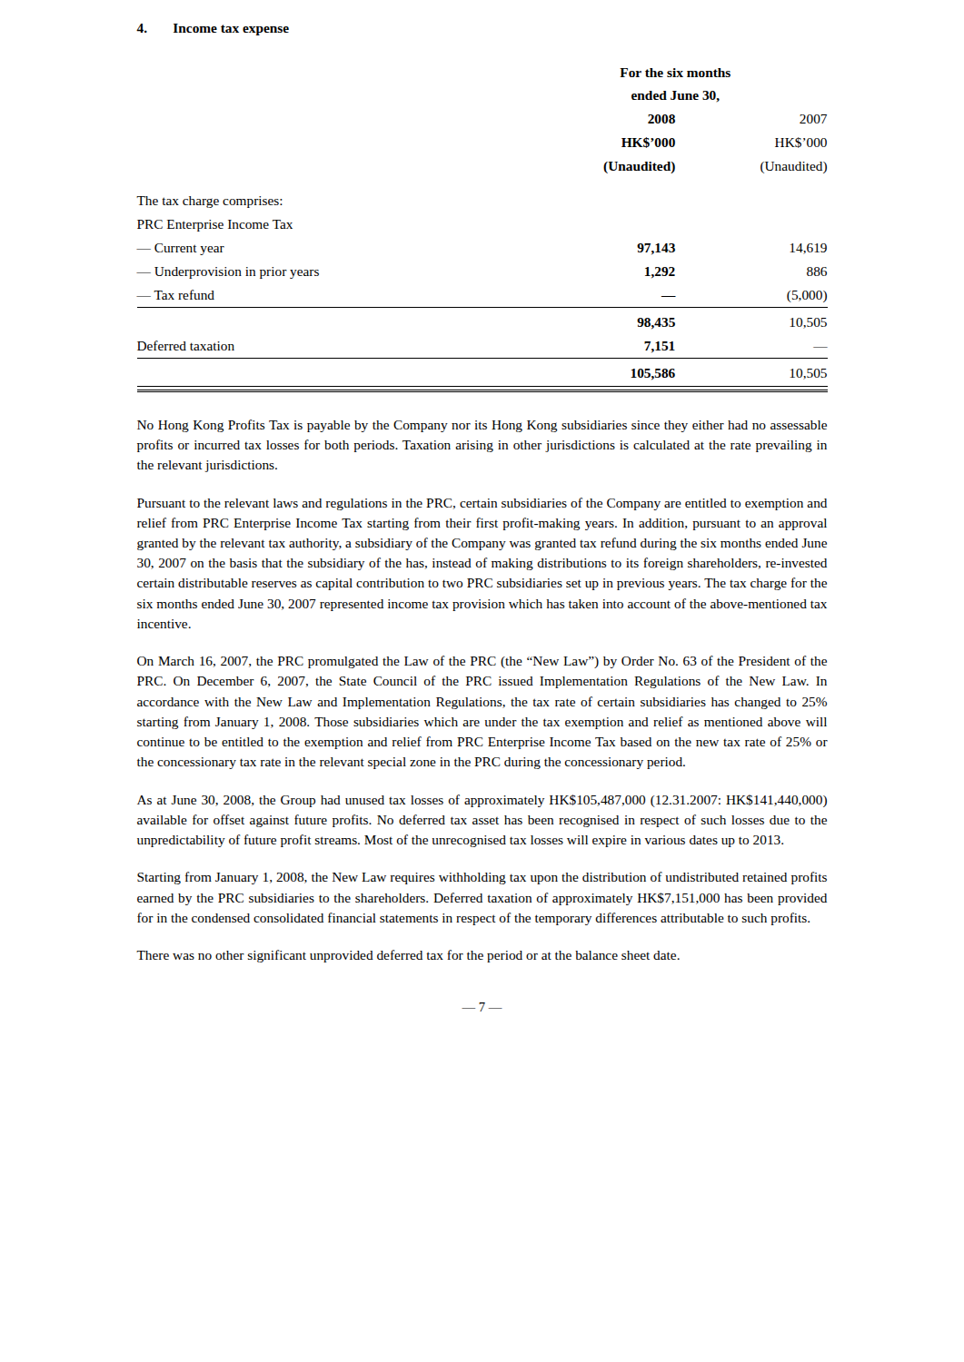4. Income tax expense
| | For the six months |
| | ended June 30, |
| | 2008 | 2007 |
| | HK$’000 | HK$’000 |
| | (Unaudited) | (Unaudited) |
| The tax charge comprises: | | |
| PRC Enterprise Income Tax | | |
| — Current year | 97,143 | 14,619 |
| — Underprovision in prior years | 1,292 | 886 |
| — Tax refund | — | (5,000) |
| | 98,435 | 10,505 |
| Deferred taxation | 7,151 | — |
| | 105,586 | 10,505 |
No Hong Kong Profits Tax is payable by the Company nor its Hong Kong subsidiaries since they either had no assessable profits or incurred tax losses for both periods. Taxation arising in other jurisdictions is calculated at the rate prevailing in the relevant jurisdictions.
Pursuant to the relevant laws and regulations in the PRC, certain subsidiaries of the Company are entitled to exemption and relief from PRC Enterprise Income Tax starting from their first profit-making years. In addition, pursuant to an approval granted by the relevant tax authority, a subsidiary of the Company was granted tax refund during the six months ended June 30, 2007 on the basis that the subsidiary of the has, instead of making distributions to its foreign shareholders, re-invested certain distributable reserves as capital contribution to two PRC subsidiaries set up in previous years. The tax charge for the six months ended June 30, 2007 represented income tax provision which has taken into account of the above-mentioned tax incentive.
On March 16, 2007, the PRC promulgated the Law of the PRC (the “New Law”) by Order No. 63 of the President of the PRC. On December 6, 2007, the State Council of the PRC issued Implementation Regulations of the New Law. In accordance with the New Law and Implementation Regulations, the tax rate of certain subsidiaries has changed to 25% starting from January 1, 2008. Those subsidiaries which are under the tax exemption and relief as mentioned above will continue to be entitled to the exemption and relief from PRC Enterprise Income Tax based on the new tax rate of 25% or the concessionary tax rate in the relevant special zone in the PRC during the concessionary period.
As at June 30, 2008, the Group had unused tax losses of approximately HK$105,487,000 (12.31.2007: HK$141,440,000) available for offset against future profits. No deferred tax asset has been recognised in respect of such losses due to the unpredictability of future profit streams. Most of the unrecognised tax losses will expire in various dates up to 2013.
Starting from January 1, 2008, the New Law requires withholding tax upon the distribution of undistributed retained profits earned by the PRC subsidiaries to the shareholders. Deferred taxation of approximately HK$7,151,000 has been provided for in the condensed consolidated financial statements in respect of the temporary differences attributable to such profits.
There was no other significant unprovided deferred tax for the period or at the balance sheet date.
— 7 —